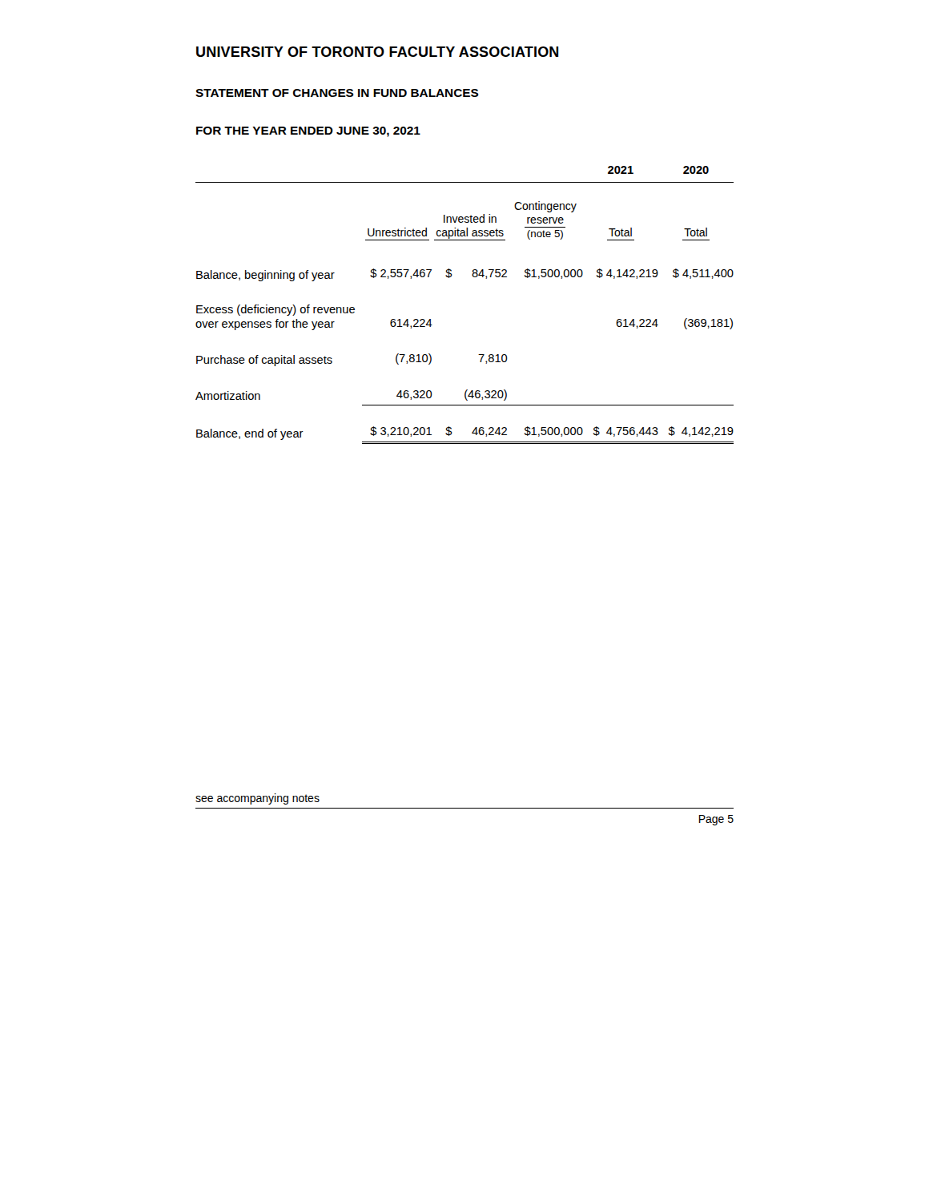UNIVERSITY OF TORONTO FACULTY ASSOCIATION
STATEMENT OF CHANGES IN FUND BALANCES
FOR THE YEAR ENDED JUNE 30, 2021
| | | | | 2021 | 2020 |
| | Unrestricted | Invested in capital assets | Contingency reserve (note 5) | Total | Total |
| Balance, beginning of year | $ 2,557,467 | $ 84,752 | $1,500,000 | $ 4,142,219 | $ 4,511,400 |
| Excess (deficiency) of revenue over expenses for the year | 614,224 | | | 614,224 | (369,181) |
| Purchase of capital assets | (7,810) | 7,810 | | | |
| Amortization | 46,320 | (46,320) | | | |
| Balance, end of year | $ 3,210,201 | $ 46,242 | $1,500,000 | $ 4,756,443 | $ 4,142,219 |
see accompanying notes
Page 5